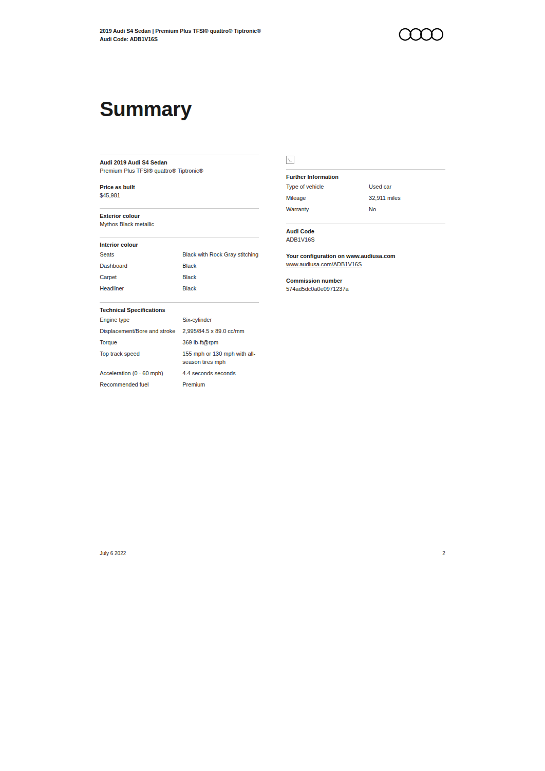2019 Audi S4 Sedan | Premium Plus TFSI® quattro® Tiptronic®
Audi Code: ADB1V16S
Summary
Audi 2019 Audi S4 Sedan
Premium Plus TFSI® quattro® Tiptronic®
Price as built
$45,981
Exterior colour
Mythos Black metallic
Interior colour
| Seats | Black with Rock Gray stitching |
| Dashboard | Black |
| Carpet | Black |
| Headliner | Black |
Technical Specifications
| Engine type | Six-cylinder |
| Displacement/Bore and stroke | 2,995/84.5 x 89.0 cc/mm |
| Torque | 369 lb-ft@rpm |
| Top track speed | 155 mph or 130 mph with all-season tires mph |
| Acceleration (0 - 60 mph) | 4.4 seconds seconds |
| Recommended fuel | Premium |
Further Information
| Type of vehicle | Used car |
| Mileage | 32,911 miles |
| Warranty | No |
Audi Code
ADB1V16S
Your configuration on www.audiusa.com
www.audiusa.com/ADB1V16S
Commission number
574ad5dc0a0e0971237a
July 6 2022 2